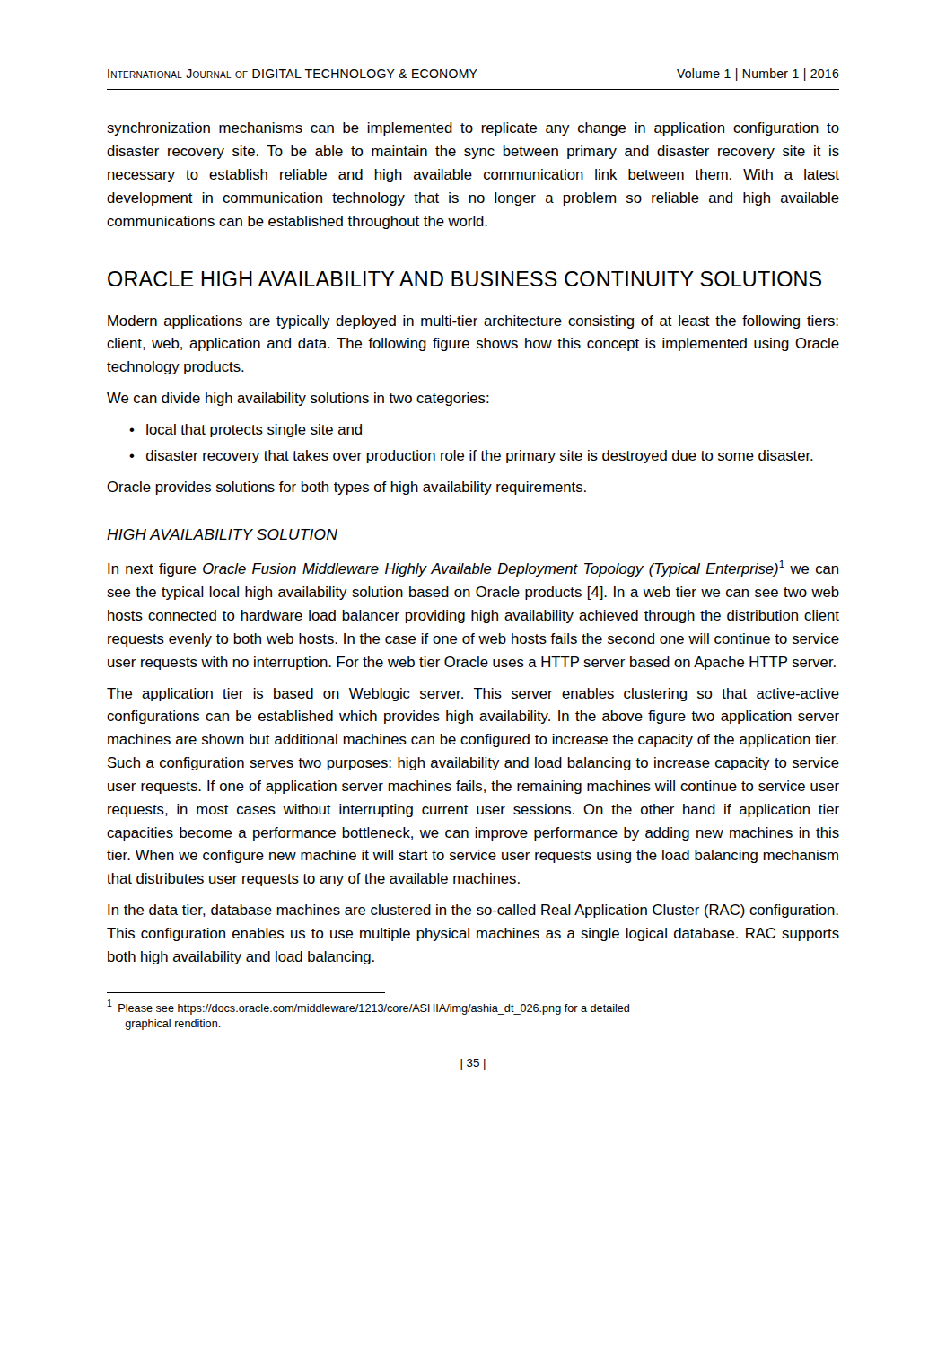International Journal of DIGITAL TECHNOLOGY & ECONOMY Volume 1 | Number 1 | 2016
synchronization mechanisms can be implemented to replicate any change in application configuration to disaster recovery site. To be able to maintain the sync between primary and disaster recovery site it is necessary to establish reliable and high available communication link between them. With a latest development in communication technology that is no longer a problem so reliable and high available communications can be established throughout the world.
Oracle high availability and business continuity solutions
Modern applications are typically deployed in multi-tier architecture consisting of at least the following tiers: client, web, application and data. The following figure shows how this concept is implemented using Oracle technology products.
We can divide high availability solutions in two categories:
local that protects single site and
disaster recovery that takes over production role if the primary site is destroyed due to some disaster.
Oracle provides solutions for both types of high availability requirements.
High availability solution
In next figure Oracle Fusion Middleware Highly Available Deployment Topology (Typical Enterprise)1 we can see the typical local high availability solution based on Oracle products [4]. In a web tier we can see two web hosts connected to hardware load balancer providing high availability achieved through the distribution client requests evenly to both web hosts. In the case if one of web hosts fails the second one will continue to service user requests with no interruption. For the web tier Oracle uses a HTTP server based on Apache HTTP server.
The application tier is based on Weblogic server. This server enables clustering so that active-active configurations can be established which provides high availability. In the above figure two application server machines are shown but additional machines can be configured to increase the capacity of the application tier. Such a configuration serves two purposes: high availability and load balancing to increase capacity to service user requests. If one of application server machines fails, the remaining machines will continue to service user requests, in most cases without interrupting current user sessions. On the other hand if application tier capacities become a performance bottleneck, we can improve performance by adding new machines in this tier. When we configure new machine it will start to service user requests using the load balancing mechanism that distributes user requests to any of the available machines.
In the data tier, database machines are clustered in the so-called Real Application Cluster (RAC) configuration. This configuration enables us to use multiple physical machines as a single logical database. RAC supports both high availability and load balancing.
1Please see https://docs.oracle.com/middleware/1213/core/ASHIA/img/ashia_dt_026.png for a detailed
graphical rendition.
| 35 |